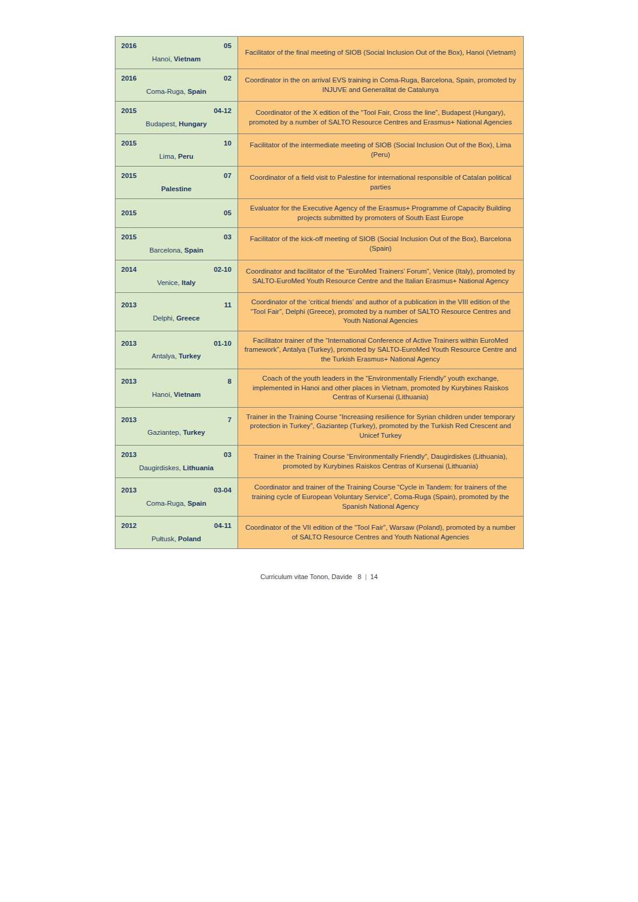| 2016 05 Hanoi, Vietnam | Facilitator of the final meeting of SIOB (Social Inclusion Out of the Box), Hanoi (Vietnam) |
| 2016 02 Coma-Ruga, Spain | Coordinator in the on arrival EVS training in Coma-Ruga, Barcelona, Spain, promoted by INJUVE and Generalitat de Catalunya |
| 2015 04-12 Budapest, Hungary | Coordinator of the X edition of the “Tool Fair, Cross the line”, Budapest (Hungary), promoted by a number of SALTO Resource Centres and Erasmus+ National Agencies |
| 2015 10 Lima, Peru | Facilitator of the intermediate meeting of SIOB (Social Inclusion Out of the Box), Lima (Peru) |
| 2015 07 Palestine | Coordinator of a field visit to Palestine for international responsible of Catalan political parties |
| 2015 05 | Evaluator for the Executive Agency of the Erasmus+ Programme of Capacity Building projects submitted by promoters of South East Europe |
| 2015 03 Barcelona, Spain | Facilitator of the kick-off meeting of SIOB (Social Inclusion Out of the Box), Barcelona (Spain) |
| 2014 02-10 Venice, Italy | Coordinator and facilitator of the “EuroMed Trainers’ Forum”, Venice (Italy), promoted by SALTO-EuroMed Youth Resource Centre and the Italian Erasmus+ National Agency |
| 2013 11 Delphi, Greece | Coordinator of the ‘critical friends’ and author of a publication in the VIII edition of the “Tool Fair”, Delphi (Greece), promoted by a number of SALTO Resource Centres and Youth National Agencies |
| 2013 01-10 Antalya, Turkey | Facilitator trainer of the “International Conference of Active Trainers within EuroMed framework”, Antalya (Turkey), promoted by SALTO-EuroMed Youth Resource Centre and the Turkish Erasmus+ National Agency |
| 2013 8 Hanoi, Vietnam | Coach of the youth leaders in the “Environmentally Friendly” youth exchange, implemented in Hanoi and other places in Vietnam, promoted by Kurybines Raiskos Centras of Kursenai (Lithuania) |
| 2013 7 Gaziantep, Turkey | Trainer in the Training Course “Increasing resilience for Syrian children under temporary protection in Turkey”, Gaziantep (Turkey), promoted by the Turkish Red Crescent and Unicef Turkey |
| 2013 03 Daugirdiskes, Lithuania | Trainer in the Training Course “Environmentally Friendly”, Daugirdiskes (Lithuania), promoted by Kurybines Raiskos Centras of Kursenai (Lithuania) |
| 2013 03-04 Coma-Ruga, Spain | Coordinator and trainer of the Training Course “Cycle in Tandem: for trainers of the training cycle of European Voluntary Service”, Coma-Ruga (Spain), promoted by the Spanish National Agency |
| 2012 04-11 Pułtusk, Poland | Coordinator of the VII edition of the “Tool Fair”, Warsaw (Poland), promoted by a number of SALTO Resource Centres and Youth National Agencies |
Curriculum vitae Tonon, Davide 8|14